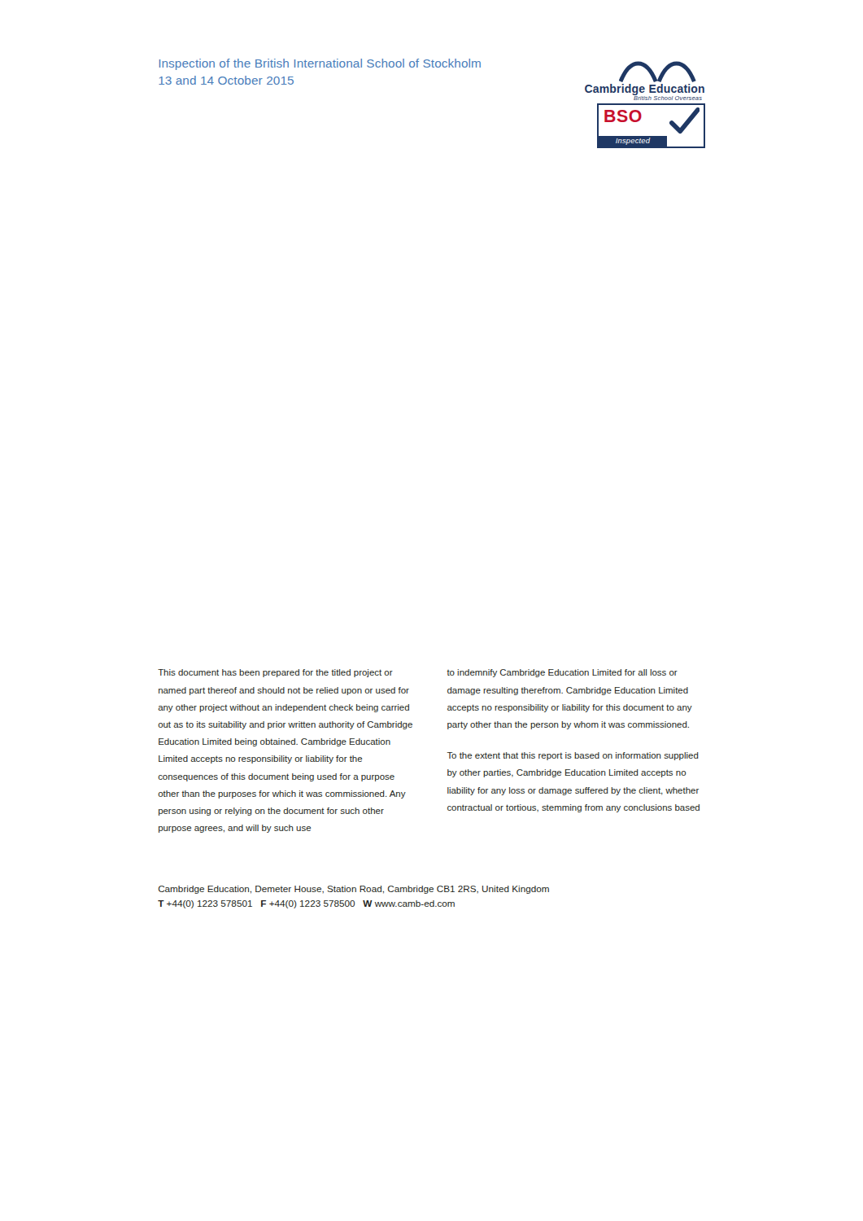Inspection of the British International School of Stockholm
13 and 14 October 2015
Cambridge Education
British School Overseas
BSO
Inspected
This document has been prepared for the titled project or named part thereof and should not be relied upon or used for any other project without an independent check being carried out as to its suitability and prior written authority of Cambridge Education Limited being obtained. Cambridge Education Limited accepts no responsibility or liability for the consequences of this document being used for a purpose other than the purposes for which it was commissioned. Any person using or relying on the document for such other purpose agrees, and will by such use
to indemnify Cambridge Education Limited for all loss or damage resulting therefrom. Cambridge Education Limited accepts no responsibility or liability for this document to any party other than the person by whom it was commissioned.
To the extent that this report is based on information supplied by other parties, Cambridge Education Limited accepts no liability for any loss or damage suffered by the client, whether contractual or tortious, stemming from any conclusions based
Cambridge Education, Demeter House, Station Road, Cambridge CB1 2RS, United Kingdom
T +44(0) 1223 578501 F +44(0) 1223 578500 W www.camb-ed.com